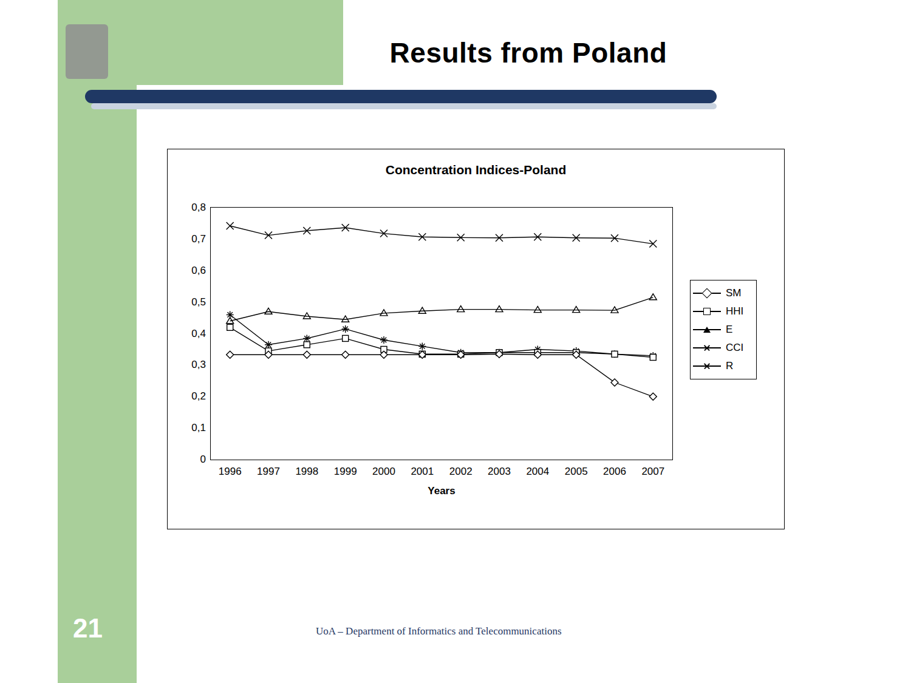Results from Poland
Concentration Indices-Poland
0,8
0,7
0,6
0,5
0,4
0,3
0,2
0,1
0
1996
1997
1998
1999
2000
2001
2002
2003
2004
2005
2006
2007
Years
SM
HHI
E
CCI
R
21
UoA – Department of Informatics and Telecommunications